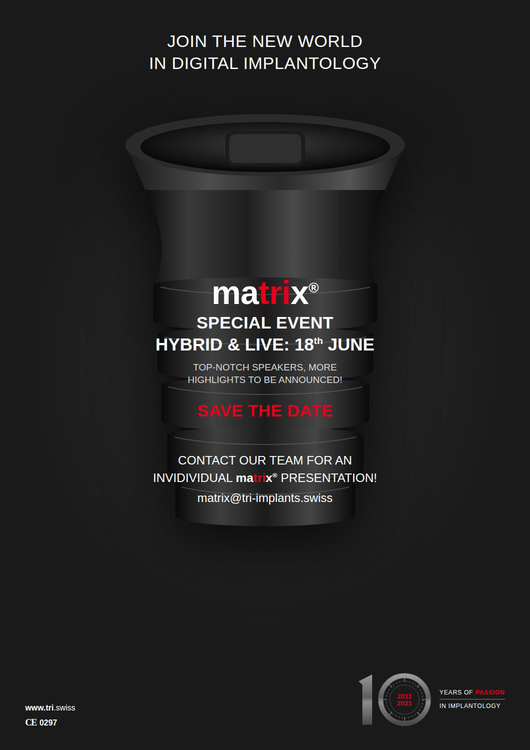JOIN THE NEW WORLD
IN DIGITAL IMPLANTOLOGY
matrix®
SPECIAL EVENT
HYBRID & LIVE: 18th JUNE
TOP-NOTCH SPEAKERS, MORE
HIGHLIGHTS TO BE ANNOUNCED!
SAVE THE DATE
CONTACT OUR TEAM FOR AN
INVIDIVIDUAL matrix® PRESENTATION! matrix@tri-implants.swiss
www.tri.swiss
CE 0297
2011 2021
YEARS OF PASSION IN IMPLANTOLOGY